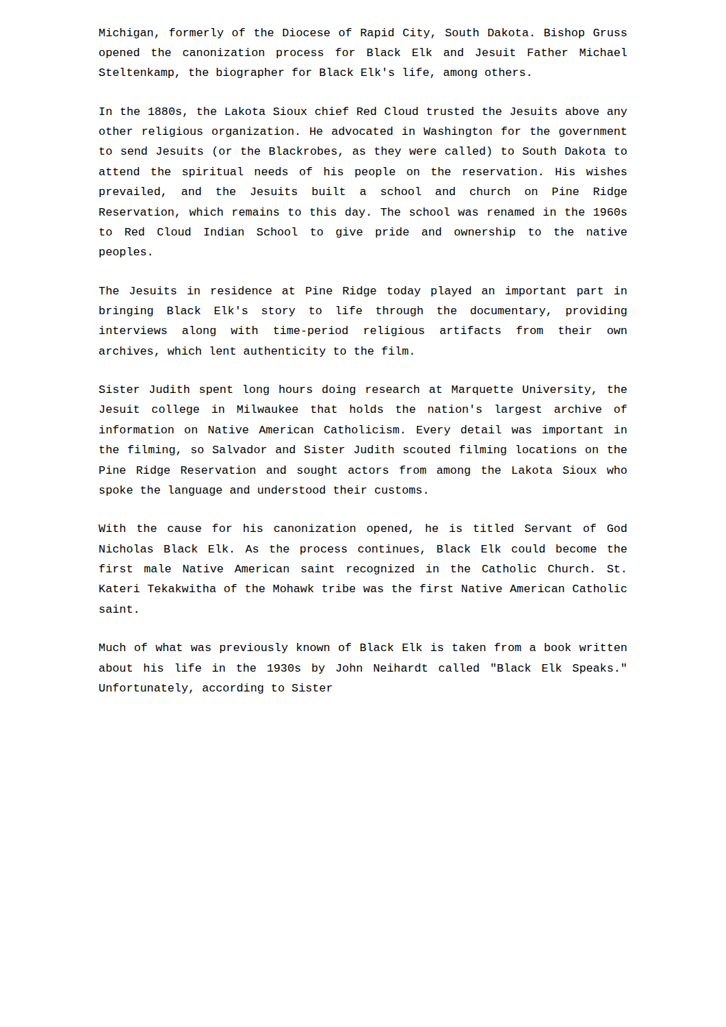Michigan, formerly of the Diocese of Rapid City, South Dakota. Bishop Gruss opened the canonization process for Black Elk and Jesuit Father Michael Steltenkamp, the biographer for Black Elk's life, among others.
In the 1880s, the Lakota Sioux chief Red Cloud trusted the Jesuits above any other religious organization. He advocated in Washington for the government to send Jesuits (or the Blackrobes, as they were called) to South Dakota to attend the spiritual needs of his people on the reservation. His wishes prevailed, and the Jesuits built a school and church on Pine Ridge Reservation, which remains to this day. The school was renamed in the 1960s to Red Cloud Indian School to give pride and ownership to the native peoples.
The Jesuits in residence at Pine Ridge today played an important part in bringing Black Elk's story to life through the documentary, providing interviews along with time-period religious artifacts from their own archives, which lent authenticity to the film.
Sister Judith spent long hours doing research at Marquette University, the Jesuit college in Milwaukee that holds the nation's largest archive of information on Native American Catholicism. Every detail was important in the filming, so Salvador and Sister Judith scouted filming locations on the Pine Ridge Reservation and sought actors from among the Lakota Sioux who spoke the language and understood their customs.
With the cause for his canonization opened, he is titled Servant of God Nicholas Black Elk. As the process continues, Black Elk could become the first male Native American saint recognized in the Catholic Church. St. Kateri Tekakwitha of the Mohawk tribe was the first Native American Catholic saint.
Much of what was previously known of Black Elk is taken from a book written about his life in the 1930s by John Neihardt called "Black Elk Speaks." Unfortunately, according to Sister